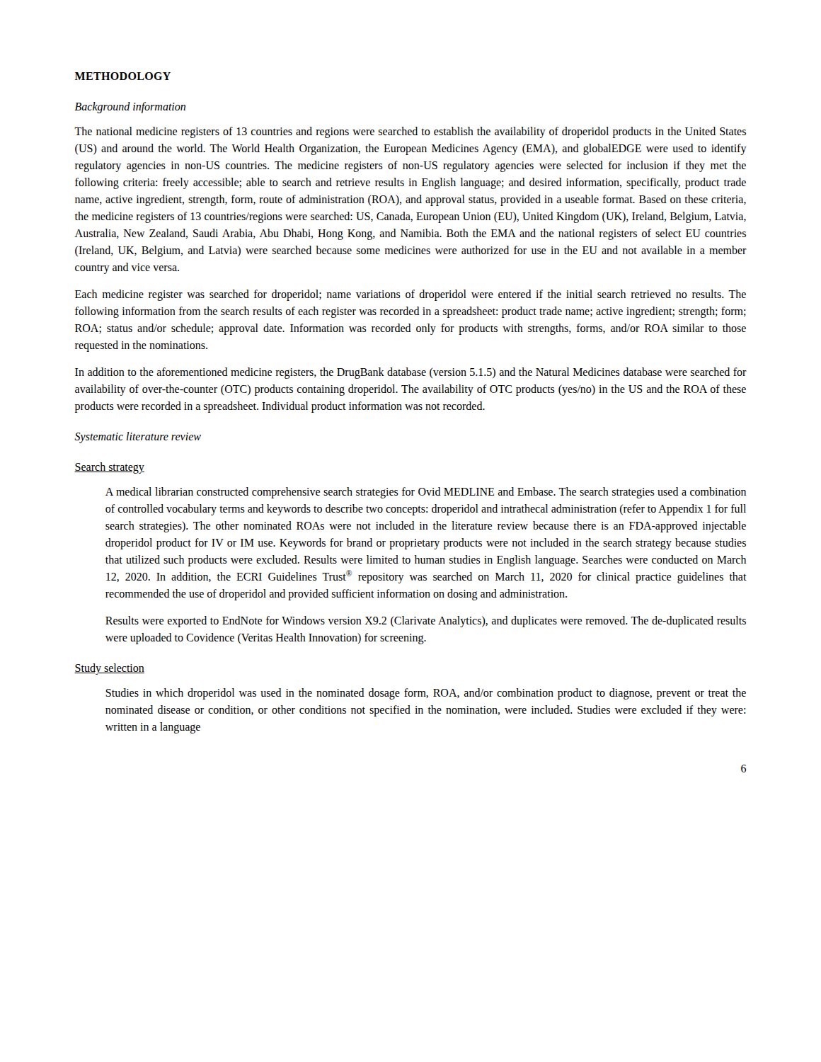METHODOLOGY
Background information
The national medicine registers of 13 countries and regions were searched to establish the availability of droperidol products in the United States (US) and around the world. The World Health Organization, the European Medicines Agency (EMA), and globalEDGE were used to identify regulatory agencies in non-US countries. The medicine registers of non-US regulatory agencies were selected for inclusion if they met the following criteria: freely accessible; able to search and retrieve results in English language; and desired information, specifically, product trade name, active ingredient, strength, form, route of administration (ROA), and approval status, provided in a useable format. Based on these criteria, the medicine registers of 13 countries/regions were searched: US, Canada, European Union (EU), United Kingdom (UK), Ireland, Belgium, Latvia, Australia, New Zealand, Saudi Arabia, Abu Dhabi, Hong Kong, and Namibia. Both the EMA and the national registers of select EU countries (Ireland, UK, Belgium, and Latvia) were searched because some medicines were authorized for use in the EU and not available in a member country and vice versa.
Each medicine register was searched for droperidol; name variations of droperidol were entered if the initial search retrieved no results. The following information from the search results of each register was recorded in a spreadsheet: product trade name; active ingredient; strength; form; ROA; status and/or schedule; approval date. Information was recorded only for products with strengths, forms, and/or ROA similar to those requested in the nominations.
In addition to the aforementioned medicine registers, the DrugBank database (version 5.1.5) and the Natural Medicines database were searched for availability of over-the-counter (OTC) products containing droperidol. The availability of OTC products (yes/no) in the US and the ROA of these products were recorded in a spreadsheet. Individual product information was not recorded.
Systematic literature review
Search strategy
A medical librarian constructed comprehensive search strategies for Ovid MEDLINE and Embase. The search strategies used a combination of controlled vocabulary terms and keywords to describe two concepts: droperidol and intrathecal administration (refer to Appendix 1 for full search strategies). The other nominated ROAs were not included in the literature review because there is an FDA-approved injectable droperidol product for IV or IM use. Keywords for brand or proprietary products were not included in the search strategy because studies that utilized such products were excluded. Results were limited to human studies in English language. Searches were conducted on March 12, 2020. In addition, the ECRI Guidelines Trust® repository was searched on March 11, 2020 for clinical practice guidelines that recommended the use of droperidol and provided sufficient information on dosing and administration.
Results were exported to EndNote for Windows version X9.2 (Clarivate Analytics), and duplicates were removed. The de-duplicated results were uploaded to Covidence (Veritas Health Innovation) for screening.
Study selection
Studies in which droperidol was used in the nominated dosage form, ROA, and/or combination product to diagnose, prevent or treat the nominated disease or condition, or other conditions not specified in the nomination, were included. Studies were excluded if they were: written in a language
6